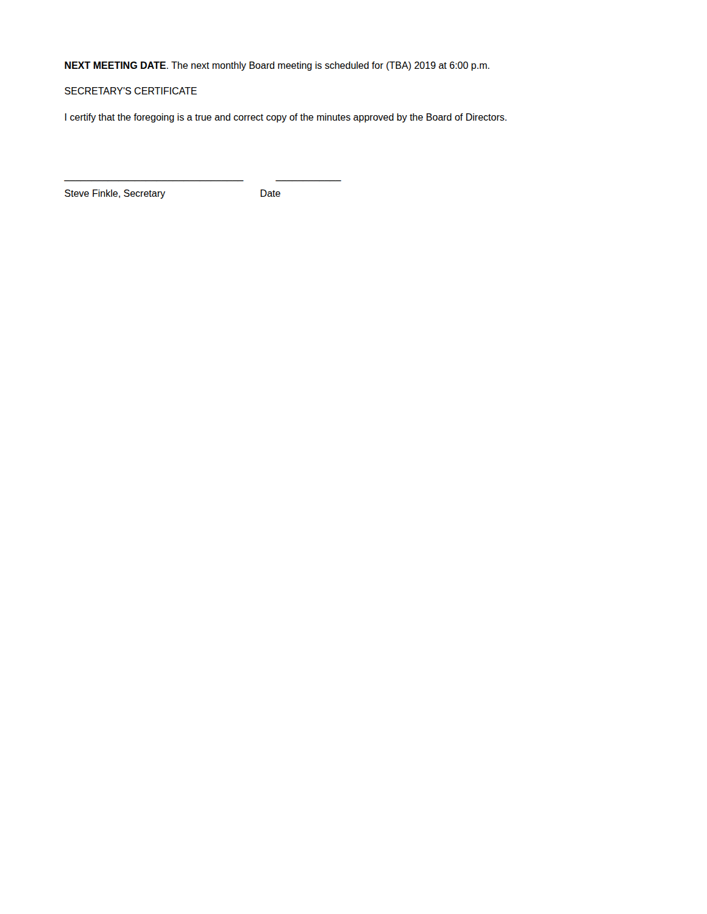NEXT MEETING DATE. The next monthly Board meeting is scheduled for (TBA) 2019 at 6:00 p.m.
SECRETARY'S CERTIFICATE
I certify that the foregoing is a true and correct copy of the minutes approved by the Board of Directors.
_________________________________ ____________
Steve Finkle, Secretary Date